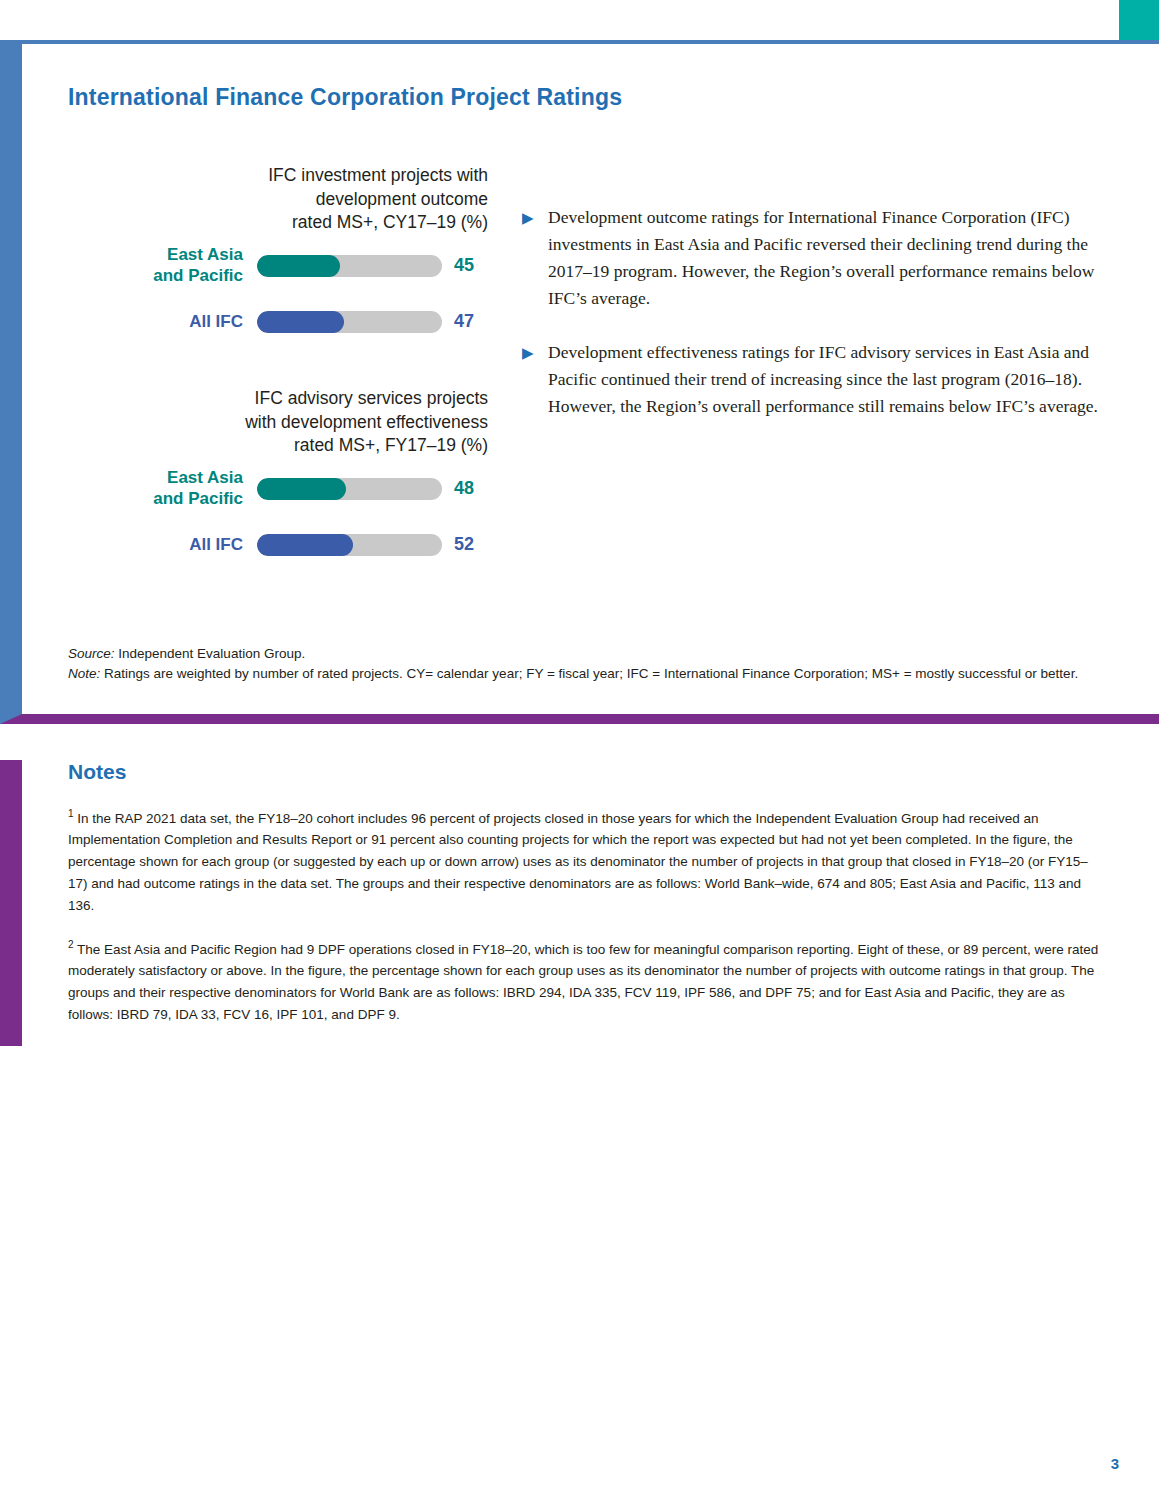International Finance Corporation Project Ratings
IFC investment projects with
development outcome
rated MS+, CY17–19 (%)
East Asia
and Pacific
45
All IFC
47
IFC advisory services projects
with development effectiveness
rated MS+, FY17–19 (%)
East Asia
and Pacific
48
All IFC
52
▶
Development outcome ratings for International Finance Corporation (IFC) investments in East Asia and Pacific reversed their declining trend during the 2017–19 program. However, the Region’s overall performance remains below IFC’s average.
▶
Development effectiveness ratings for IFC advisory services in East Asia and Pacific continued their trend of increasing since the last program (2016–18). However, the Region’s overall performance still remains below IFC’s average.
Source: Independent Evaluation Group.
Note: Ratings are weighted by number of rated projects. CY= calendar year; FY = fiscal year; IFC = International Finance Corporation; MS+ = mostly successful or better.
Notes
1 In the RAP 2021 data set, the FY18–20 cohort includes 96 percent of projects closed in those years for which the Independent Evaluation Group had received an Implementation Completion and Results Report or 91 percent also counting projects for which the report was expected but had not yet been completed. In the figure, the percentage shown for each group (or suggested by each up or down arrow) uses as its denominator the number of projects in that group that closed in FY18–20 (or FY15–17) and had outcome ratings in the data set. The groups and their respective denominators are as follows: World Bank–wide, 674 and 805; East Asia and Pacific, 113 and 136.
2 The East Asia and Pacific Region had 9 DPF operations closed in FY18–20, which is too few for meaningful comparison reporting. Eight of these, or 89 percent, were rated moderately satisfactory or above. In the figure, the percentage shown for each group uses as its denominator the number of projects with outcome ratings in that group. The groups and their respective denominators for World Bank are as follows: IBRD 294, IDA 335, FCV 119, IPF 586, and DPF 75; and for East Asia and Pacific, they are as follows: IBRD 79, IDA 33, FCV 16, IPF 101, and DPF 9.
3